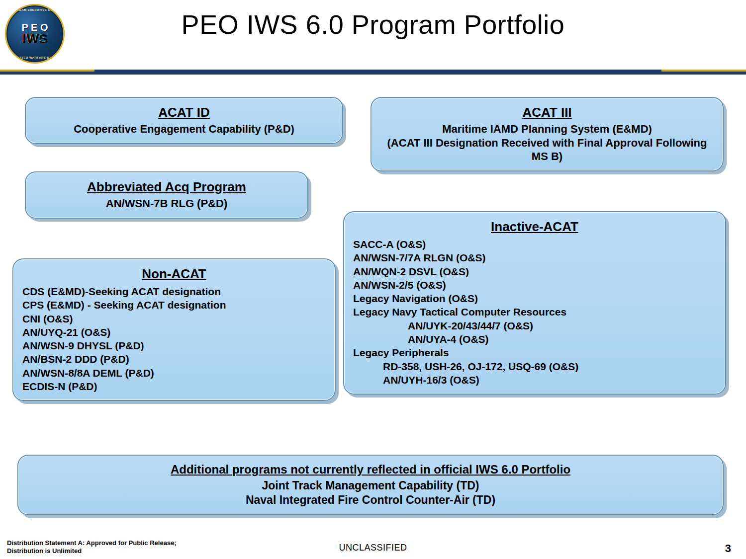Program Executive Office
P E OIWS
Integrated Warfare Systems
PEO IWS 6.0 Program Portfolio
ACAT ID
Cooperative Engagement Capability (P&D)
Abbreviated Acq Program
AN/WSN-7B RLG (P&D)
Non-ACAT
CDS (E&MD)-Seeking ACAT designation
CPS (E&MD) - Seeking ACAT designation
CNI (O&S)
AN/UYQ-21 (O&S)
AN/WSN-9 DHYSL (P&D)
AN/BSN-2 DDD (P&D)
AN/WSN-8/8A DEML (P&D)
ECDIS-N (P&D)
ACAT III
Maritime IAMD Planning System (E&MD)
(ACAT III Designation Received with Final Approval Following MS B)
Inactive-ACAT
SACC-A (O&S)
AN/WSN-7/7A RLGN (O&S)
AN/WQN-2 DSVL (O&S)
AN/WSN-2/5 (O&S)
Legacy Navigation (O&S)
Legacy Navy Tactical Computer Resources
AN/UYK-20/43/44/7 (O&S)
AN/UYA-4 (O&S)
Legacy Peripherals
RD-358, USH-26, OJ-172, USQ-69 (O&S)
AN/UYH-16/3 (O&S)
Additional programs not currently reflected in official IWS 6.0 Portfolio
Joint Track Management Capability (TD)
Naval Integrated Fire Control Counter-Air (TD)
Distribution Statement A: Approved for Public Release;
Distribution is Unlimited
UNCLASSIFIED
3